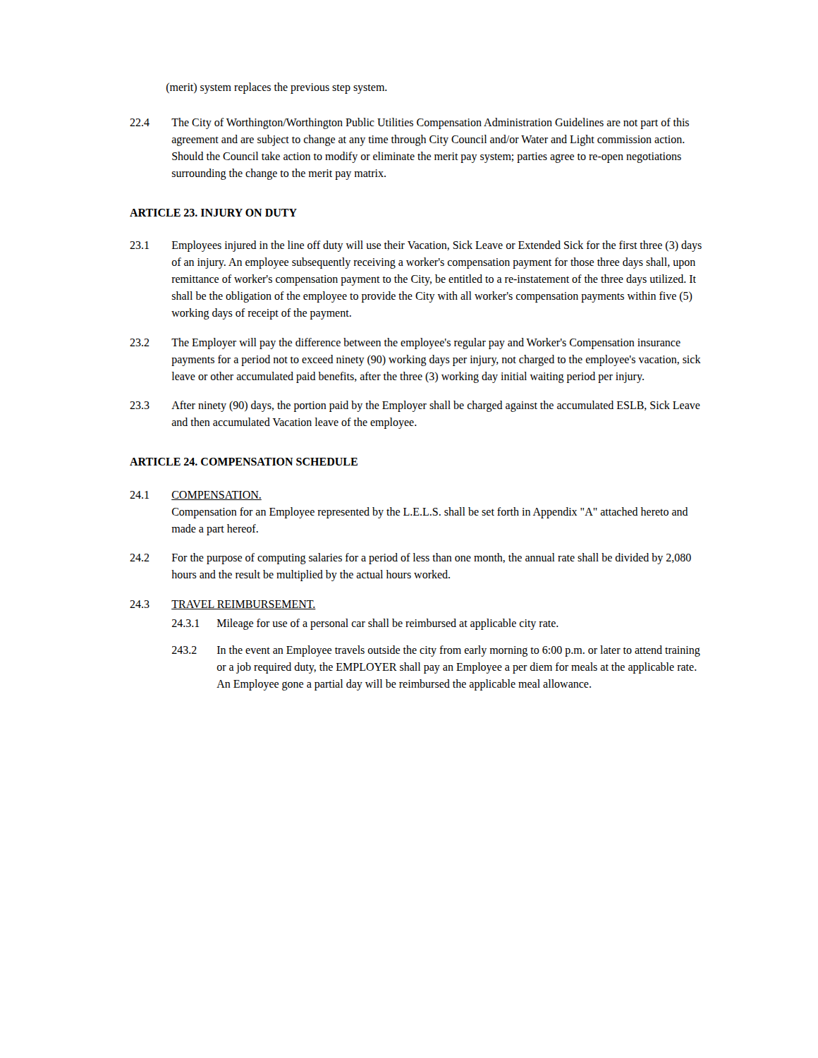(merit) system replaces the previous step system.
22.4
The City of Worthington/Worthington Public Utilities Compensation Administration Guidelines are not part of this agreement and are subject to change at any time through City Council and/or Water and Light commission action. Should the Council take action to modify or eliminate the merit pay system; parties agree to re-open negotiations surrounding the change to the merit pay matrix.
ARTICLE 23. INJURY ON DUTY
23.1
Employees injured in the line off duty will use their Vacation, Sick Leave or Extended Sick for the first three (3) days of an injury. An employee subsequently receiving a worker's compensation payment for those three days shall, upon remittance of worker's compensation payment to the City, be entitled to a re-instatement of the three days utilized. It shall be the obligation of the employee to provide the City with all worker's compensation payments within five (5) working days of receipt of the payment.
23.2
The Employer will pay the difference between the employee's regular pay and Worker's Compensation insurance payments for a period not to exceed ninety (90) working days per injury, not charged to the employee's vacation, sick leave or other accumulated paid benefits, after the three (3) working day initial waiting period per injury.
23.3
After ninety (90) days, the portion paid by the Employer shall be charged against the accumulated ESLB, Sick Leave and then accumulated Vacation leave of the employee.
ARTICLE 24. COMPENSATION SCHEDULE
24.1
COMPENSATION.
Compensation for an Employee represented by the L.E.L.S. shall be set forth in Appendix "A" attached hereto and made a part hereof.
24.2
For the purpose of computing salaries for a period of less than one month, the annual rate shall be divided by 2,080 hours and the result be multiplied by the actual hours worked.
24.3
TRAVEL REIMBURSEMENT.
24.3.1
Mileage for use of a personal car shall be reimbursed at applicable city rate.
243.2
In the event an Employee travels outside the city from early morning to 6:00 p.m. or later to attend training or a job required duty, the EMPLOYER shall pay an Employee a per diem for meals at the applicable rate. An Employee gone a partial day will be reimbursed the applicable meal allowance.